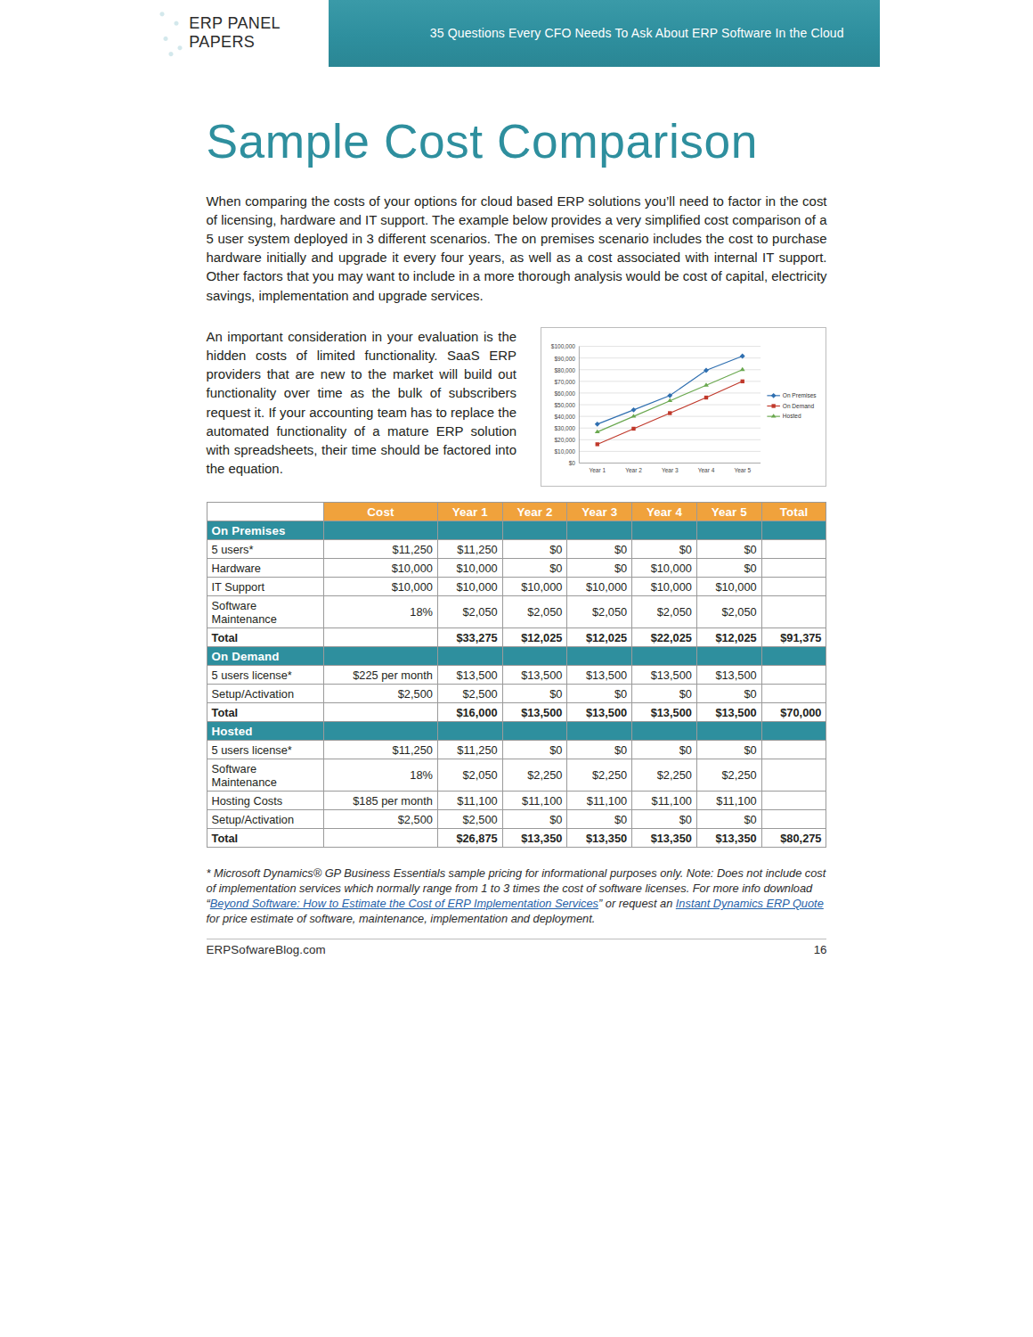ERP Panel Papers
35 Questions Every CFO Needs To Ask About ERP Software In the Cloud
Sample Cost Comparison
When comparing the costs of your options for cloud based ERP solutions you’ll need to factor in the cost of licensing, hardware and IT support. The example below provides a very simplified cost comparison of a 5 user system deployed in 3 different scenarios. The on premises scenario includes the cost to purchase hardware initially and upgrade it every four years, as well as a cost associated with internal IT support. Other factors that you may want to include in a more thorough analysis would be cost of capital, electricity savings, implementation and upgrade services.
An important consideration in your evaluation is the hidden costs of limited functionality. SaaS ERP providers that are new to the market will build out functionality over time as the bulk of subscribers request it. If your accounting team has to replace the automated functionality of a mature ERP solution with spreadsheets, their time should be factored into the equation.
$100,000 $90,000 $80,000 $70,000 $60,000 $50,000 $40,000 $30,000 $20,000 $10,000 $0 Year 1 Year 2 Year 3 Year 4 Year 5 On Premises On Demand Hosted
| | Cost | Year 1 | Year 2 | Year 3 | Year 4 | Year 5 | Total |
| --- | --- | --- | --- | --- | --- | --- | --- |
| On Premises | | | | | | | |
| 5 users* | $11,250 | $11,250 | $0 | $0 | $0 | $0 | |
| Hardware | $10,000 | $10,000 | $0 | $0 | $10,000 | $0 | |
| IT Support | $10,000 | $10,000 | $10,000 | $10,000 | $10,000 | $10,000 | |
| Software Maintenance | 18% | $2,050 | $2,050 | $2,050 | $2,050 | $2,050 | |
| Total | | $33,275 | $12,025 | $12,025 | $22,025 | $12,025 | $91,375 |
| On Demand | | | | | | | |
| 5 users license* | $225 per month | $13,500 | $13,500 | $13,500 | $13,500 | $13,500 | |
| Setup/Activation | $2,500 | $2,500 | $0 | $0 | $0 | $0 | |
| Total | | $16,000 | $13,500 | $13,500 | $13,500 | $13,500 | $70,000 |
| Hosted | | | | | | | |
| 5 users license* | $11,250 | $11,250 | $0 | $0 | $0 | $0 | |
| Software Maintenance | 18% | $2,050 | $2,250 | $2,250 | $2,250 | $2,250 | |
| Hosting Costs | $185 per month | $11,100 | $11,100 | $11,100 | $11,100 | $11,100 | |
| Setup/Activation | $2,500 | $2,500 | $0 | $0 | $0 | $0 | |
| Total | | $26,875 | $13,350 | $13,350 | $13,350 | $13,350 | $80,275 |
* Microsoft Dynamics® GP Business Essentials sample pricing for informational purposes only. Note: Does not include cost of implementation services which normally range from 1 to 3 times the cost of software licenses. For more info download “Beyond Software: How to Estimate the Cost of ERP Implementation Services” or request an Instant Dynamics ERP Quote for price estimate of software, maintenance, implementation and deployment.
ERPSofwareBlog.com 16